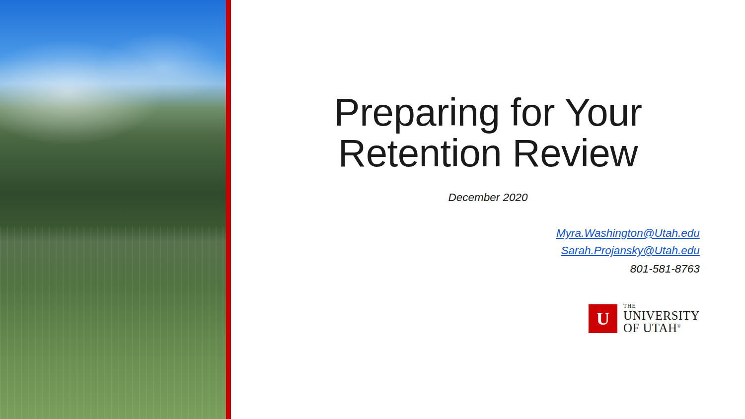Aerial photograph of the University of Utah campus with the Presidents Circle building, green lawn, trees, and the Wasatch mountains under a blue sky.
Preparing for Your Retention Review
December 2020
Myra.Washington@Utah.edu
Sarah.Projansky@Utah.edu 801-581-8763
The University of Utah®